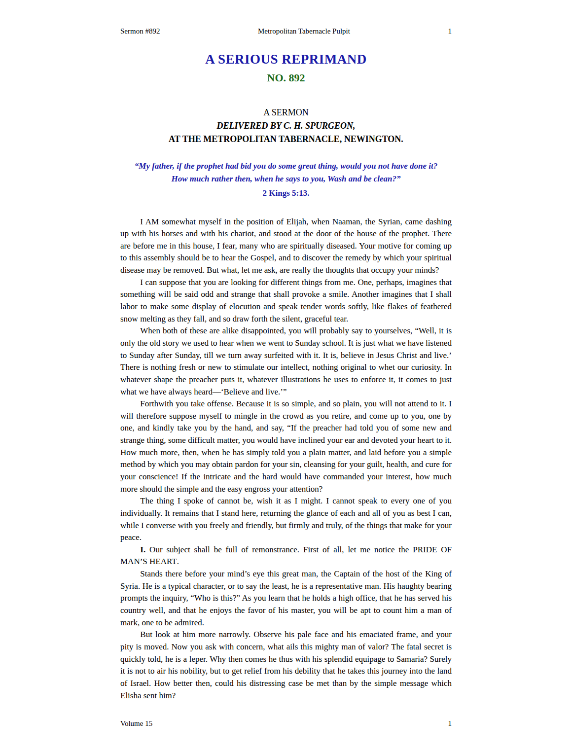Sermon #892
Metropolitan Tabernacle Pulpit
1
A SERIOUS REPRIMAND
NO. 892
A SERMON
DELIVERED BY C. H. SPURGEON,
AT THE METROPOLITAN TABERNACLE, NEWINGTON.
“My father, if the prophet had bid you do some great thing, would you not have done it?
How much rather then, when he says to you, Wash and be clean?”
2 Kings 5:13.
I AM somewhat myself in the position of Elijah, when Naaman, the Syrian, came dashing up with his horses and with his chariot, and stood at the door of the house of the prophet. There are before me in this house, I fear, many who are spiritually diseased. Your motive for coming up to this assembly should be to hear the Gospel, and to discover the remedy by which your spiritual disease may be removed. But what, let me ask, are really the thoughts that occupy your minds?
I can suppose that you are looking for different things from me. One, perhaps, imagines that something will be said odd and strange that shall provoke a smile. Another imagines that I shall labor to make some display of elocution and speak tender words softly, like flakes of feathered snow melting as they fall, and so draw forth the silent, graceful tear.
When both of these are alike disappointed, you will probably say to yourselves, “Well, it is only the old story we used to hear when we went to Sunday school. It is just what we have listened to Sunday after Sunday, till we turn away surfeited with it. It is, believe in Jesus Christ and live.’ There is nothing fresh or new to stimulate our intellect, nothing original to whet our curiosity. In whatever shape the preacher puts it, whatever illustrations he uses to enforce it, it comes to just what we have always heard—‘Believe and live.’”
Forthwith you take offense. Because it is so simple, and so plain, you will not attend to it. I will therefore suppose myself to mingle in the crowd as you retire, and come up to you, one by one, and kindly take you by the hand, and say, “If the preacher had told you of some new and strange thing, some difficult matter, you would have inclined your ear and devoted your heart to it. How much more, then, when he has simply told you a plain matter, and laid before you a simple method by which you may obtain pardon for your sin, cleansing for your guilt, health, and cure for your conscience! If the intricate and the hard would have commanded your interest, how much more should the simple and the easy engross your attention?
The thing I spoke of cannot be, wish it as I might. I cannot speak to every one of you individually. It remains that I stand here, returning the glance of each and all of you as best I can, while I converse with you freely and friendly, but firmly and truly, of the things that make for your peace.
I. Our subject shall be full of remonstrance. First of all, let me notice the PRIDE OF MAN’S HEART.
Stands there before your mind’s eye this great man, the Captain of the host of the King of Syria. He is a typical character, or to say the least, he is a representative man. His haughty bearing prompts the inquiry, “Who is this?” As you learn that he holds a high office, that he has served his country well, and that he enjoys the favor of his master, you will be apt to count him a man of mark, one to be admired.
But look at him more narrowly. Observe his pale face and his emaciated frame, and your pity is moved. Now you ask with concern, what ails this mighty man of valor? The fatal secret is quickly told, he is a leper. Why then comes he thus with his splendid equipage to Samaria? Surely it is not to air his nobility, but to get relief from his debility that he takes this journey into the land of Israel. How better then, could his distressing case be met than by the simple message which Elisha sent him?
Volume 15
1